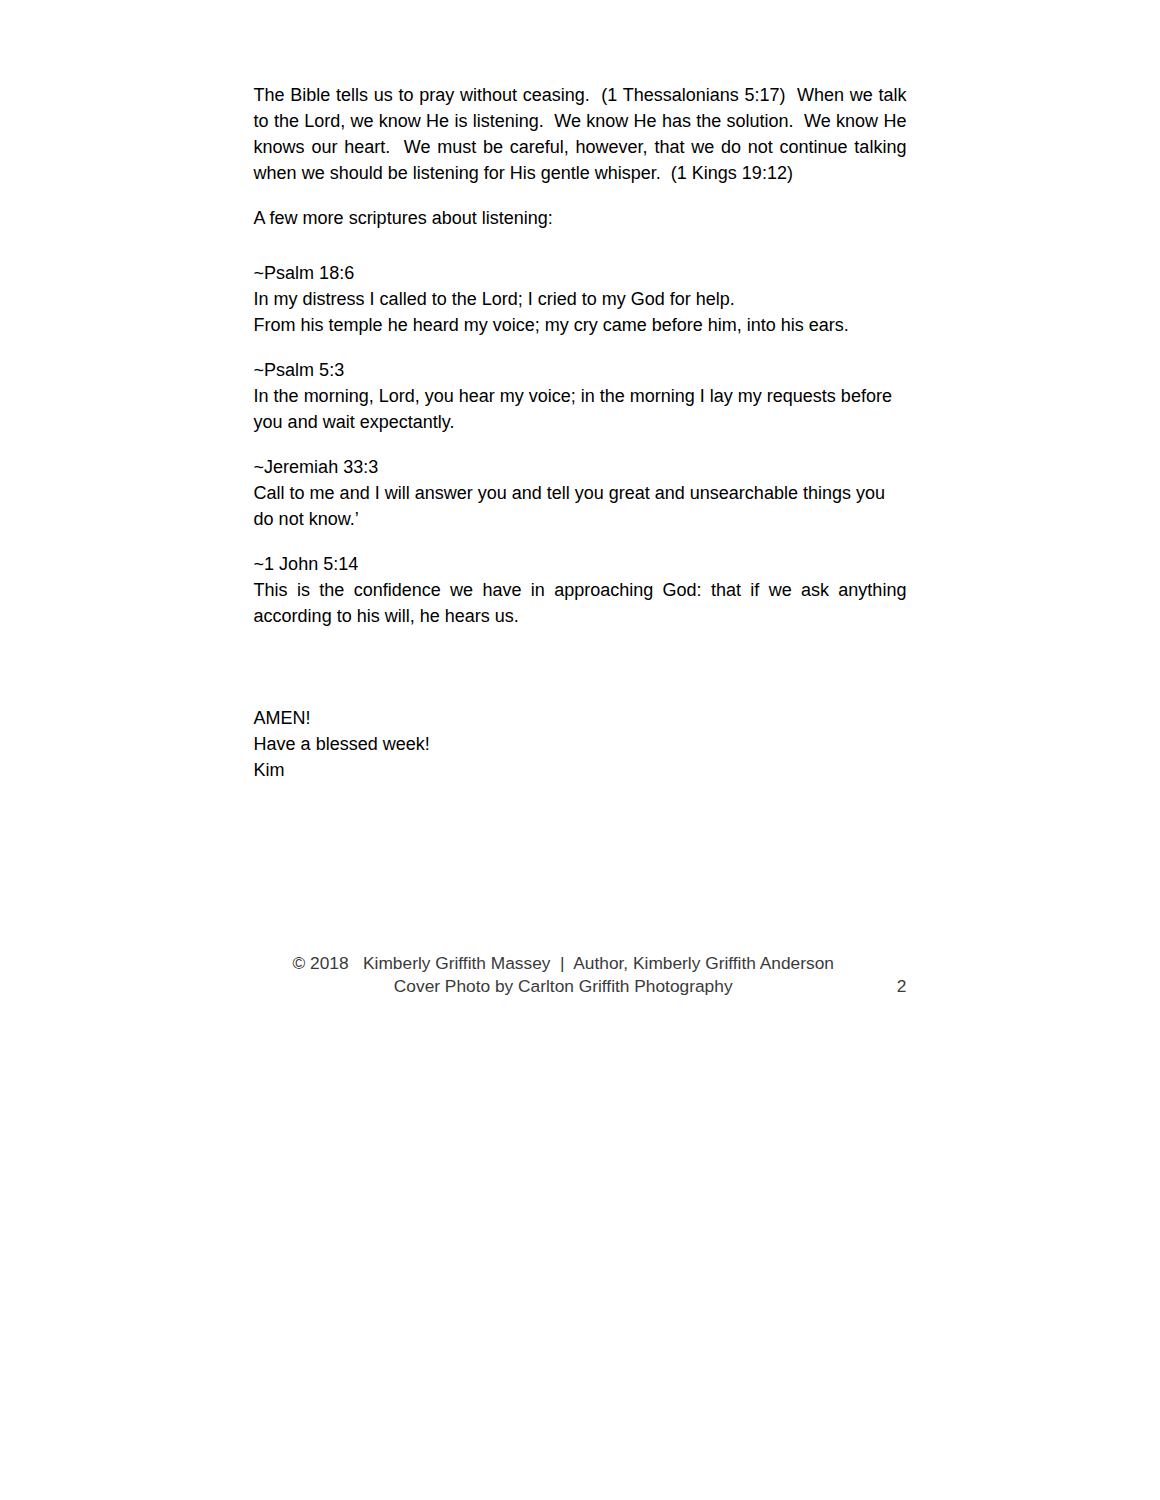The Bible tells us to pray without ceasing. (1 Thessalonians 5:17) When we talk to the Lord, we know He is listening. We know He has the solution. We know He knows our heart. We must be careful, however, that we do not continue talking when we should be listening for His gentle whisper. (1 Kings 19:12)
A few more scriptures about listening:
~Psalm 18:6
In my distress I called to the Lord; I cried to my God for help.
From his temple he heard my voice; my cry came before him, into his ears.
~Psalm 5:3
In the morning, Lord, you hear my voice; in the morning I lay my requests before you and wait expectantly.
~Jeremiah 33:3
Call to me and I will answer you and tell you great and unsearchable things you do not know.’
~1 John 5:14
This is the confidence we have in approaching God: that if we ask anything according to his will, he hears us.
AMEN!
Have a blessed week!
Kim
© 2018 Kimberly Griffith Massey | Author, Kimberly Griffith Anderson
Cover Photo by Carlton Griffith Photography
2